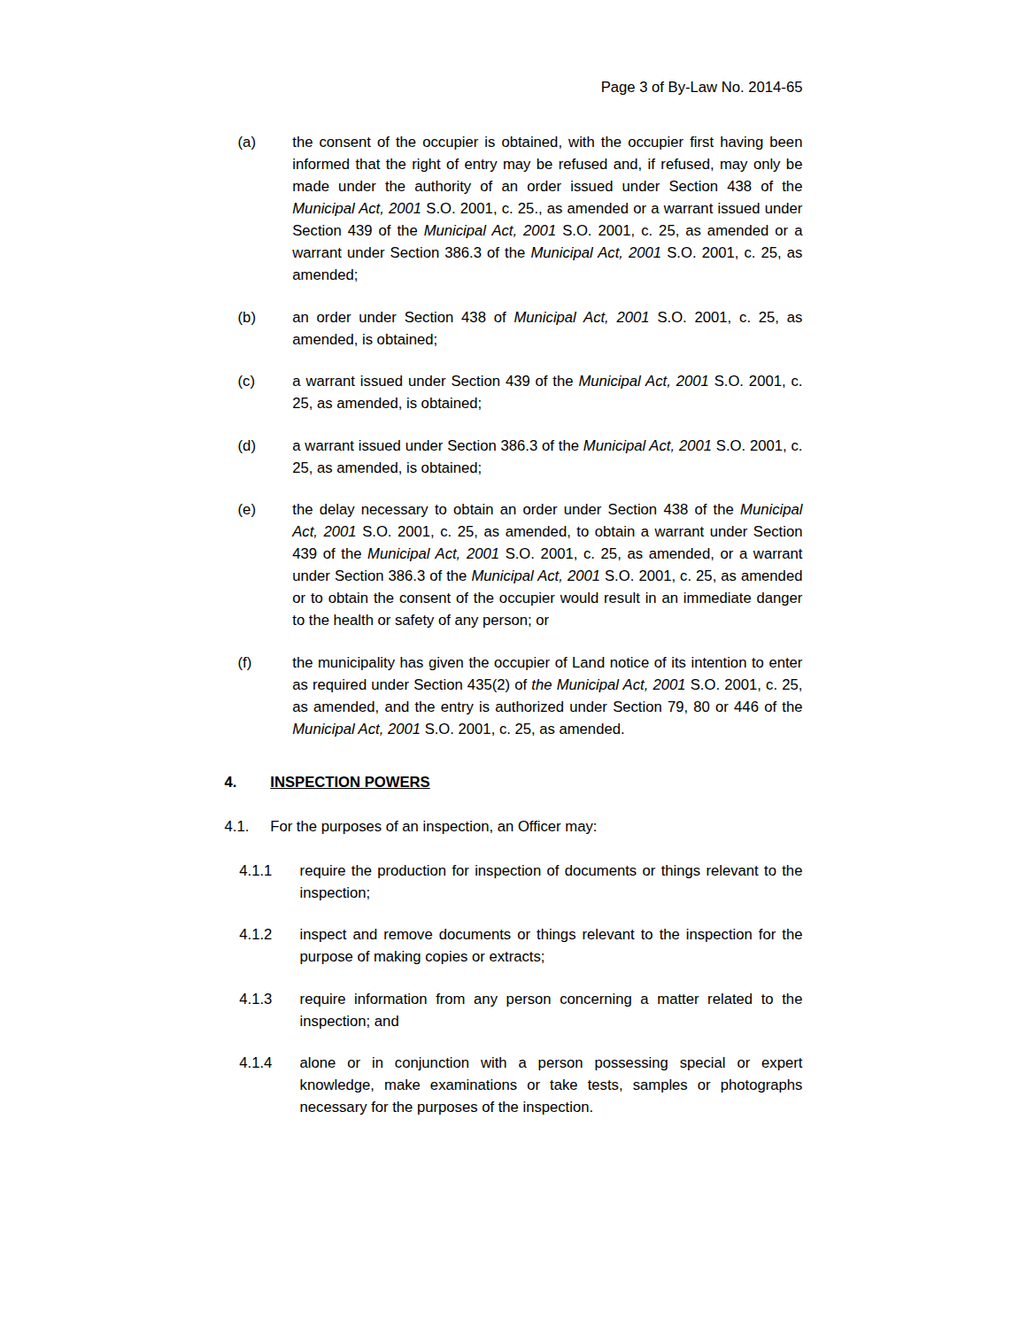Page 3 of By-Law No. 2014-65
(a) the consent of the occupier is obtained, with the occupier first having been informed that the right of entry may be refused and, if refused, may only be made under the authority of an order issued under Section 438 of the Municipal Act, 2001 S.O. 2001, c. 25., as amended or a warrant issued under Section 439 of the Municipal Act, 2001 S.O. 2001, c. 25, as amended or a warrant under Section 386.3 of the Municipal Act, 2001 S.O. 2001, c. 25, as amended;
(b) an order under Section 438 of Municipal Act, 2001 S.O. 2001, c. 25, as amended, is obtained;
(c) a warrant issued under Section 439 of the Municipal Act, 2001 S.O. 2001, c. 25, as amended, is obtained;
(d) a warrant issued under Section 386.3 of the Municipal Act, 2001 S.O. 2001, c. 25, as amended, is obtained;
(e) the delay necessary to obtain an order under Section 438 of the Municipal Act, 2001 S.O. 2001, c. 25, as amended, to obtain a warrant under Section 439 of the Municipal Act, 2001 S.O. 2001, c. 25, as amended, or a warrant under Section 386.3 of the Municipal Act, 2001 S.O. 2001, c. 25, as amended or to obtain the consent of the occupier would result in an immediate danger to the health or safety of any person; or
(f) the municipality has given the occupier of Land notice of its intention to enter as required under Section 435(2) of the Municipal Act, 2001 S.O. 2001, c. 25, as amended, and the entry is authorized under Section 79, 80 or 446 of the Municipal Act, 2001 S.O. 2001, c. 25, as amended.
4. INSPECTION POWERS
4.1. For the purposes of an inspection, an Officer may:
4.1.1 require the production for inspection of documents or things relevant to the inspection;
4.1.2 inspect and remove documents or things relevant to the inspection for the purpose of making copies or extracts;
4.1.3 require information from any person concerning a matter related to the inspection; and
4.1.4 alone or in conjunction with a person possessing special or expert knowledge, make examinations or take tests, samples or photographs necessary for the purposes of the inspection.